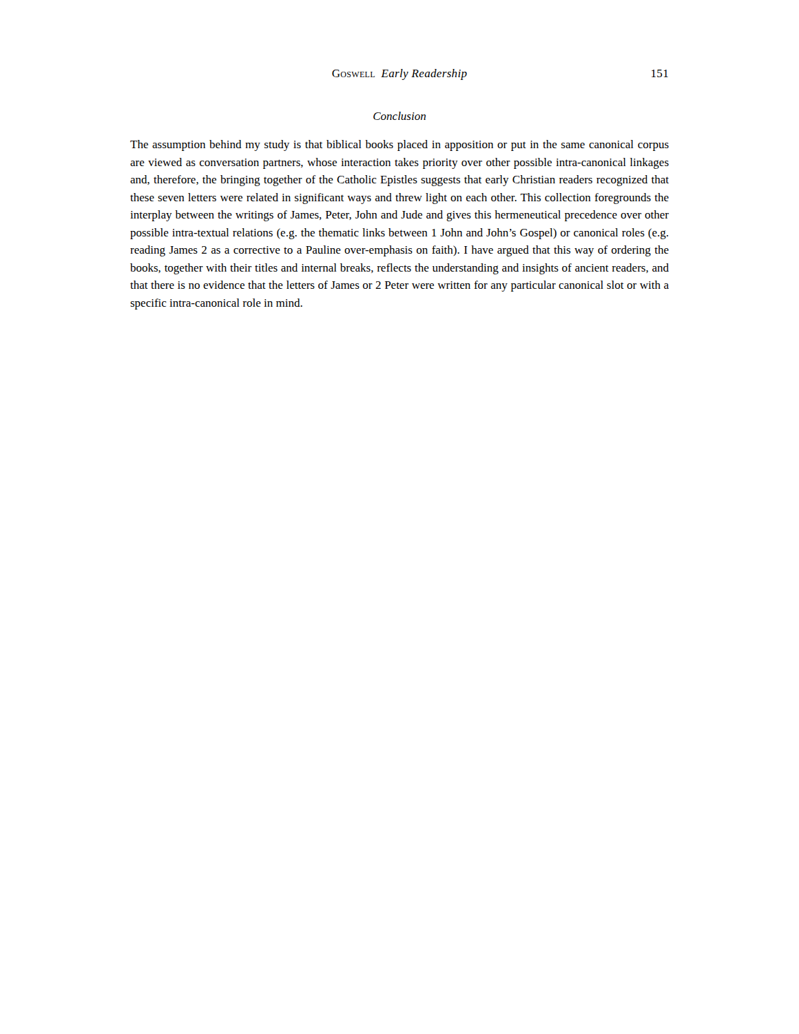Goswell Early Readership 151
Conclusion
The assumption behind my study is that biblical books placed in apposition or put in the same canonical corpus are viewed as conversation partners, whose interaction takes priority over other possible intra-canonical linkages and, therefore, the bringing together of the Catholic Epistles suggests that early Christian readers recognized that these seven letters were related in significant ways and threw light on each other. This collection foregrounds the interplay between the writings of James, Peter, John and Jude and gives this hermeneutical precedence over other possible intra-textual relations (e.g. the thematic links between 1 John and John’s Gospel) or canonical roles (e.g. reading James 2 as a corrective to a Pauline over-emphasis on faith). I have argued that this way of ordering the books, together with their titles and internal breaks, reflects the understanding and insights of ancient readers, and that there is no evidence that the letters of James or 2 Peter were written for any particular canonical slot or with a specific intra-canonical role in mind.